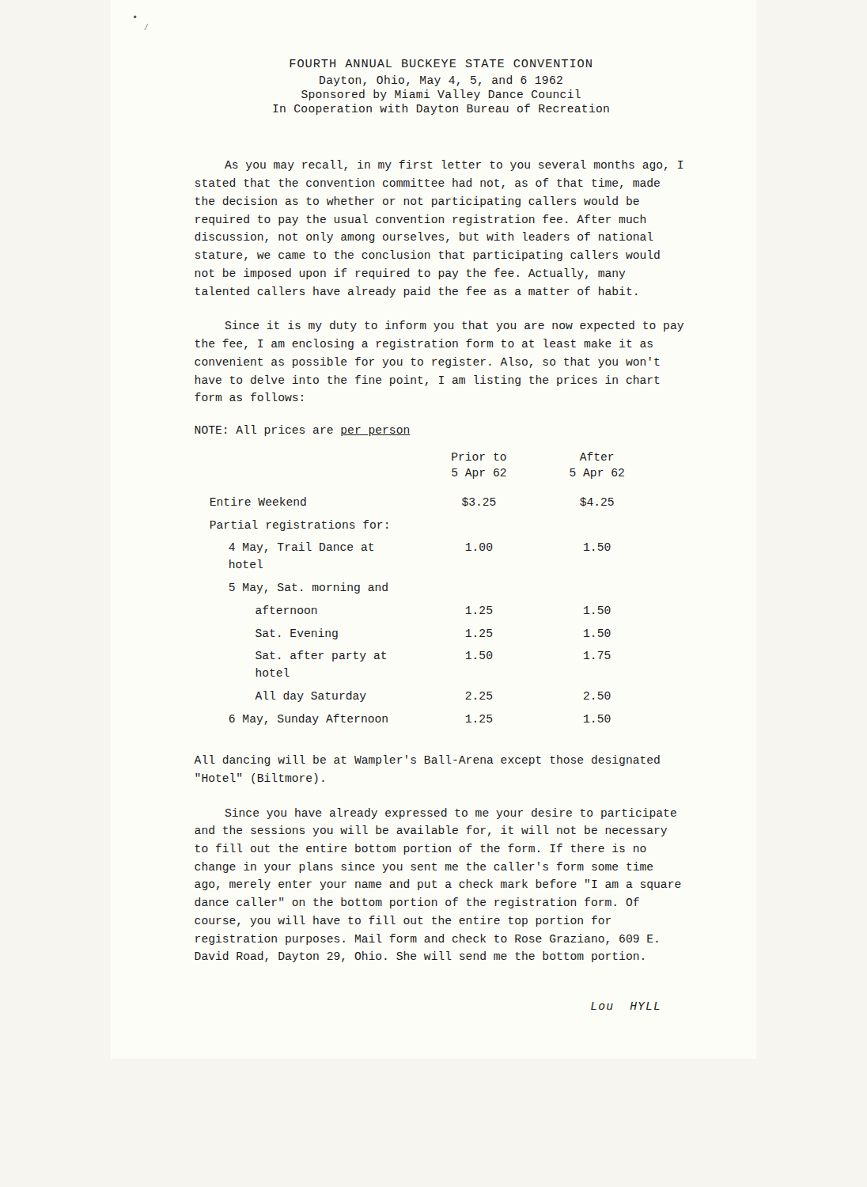•
∕
Fourth Annual Buckeye State Convention
Dayton, Ohio, May 4, 5, and 6 1962
Sponsored by Miami Valley Dance Council
In Cooperation with Dayton Bureau of Recreation
As you may recall, in my first letter to you several months ago, I stated that the convention committee had not, as of that time, made the decision as to whether or not participating callers would be required to pay the usual convention registration fee. After much discussion, not only among ourselves, but with leaders of national stature, we came to the conclusion that participating callers would not be imposed upon if required to pay the fee. Actually, many talented callers have already paid the fee as a matter of habit.
Since it is my duty to inform you that you are now expected to pay the fee, I am enclosing a registration form to at least make it as convenient as possible for you to register. Also, so that you won't have to delve into the fine point, I am listing the prices in chart form as follows:
NOTE: All prices are per person
| | Prior to 5 Apr 62 | After 5 Apr 62 |
| --- | --- | --- |
| Entire Weekend | $3.25 | $4.25 |
| Partial registrations for: | | |
| 4 May, Trail Dance at hotel | 1.00 | 1.50 |
| 5 May, Sat. morning and | | |
| afternoon | 1.25 | 1.50 |
| Sat. Evening | 1.25 | 1.50 |
| Sat. after party at hotel | 1.50 | 1.75 |
| All day Saturday | 2.25 | 2.50 |
| 6 May, Sunday Afternoon | 1.25 | 1.50 |
All dancing will be at Wampler's Ball-Arena except those designated "Hotel" (Biltmore).
Since you have already expressed to me your desire to participate and the sessions you will be available for, it will not be necessary to fill out the entire bottom portion of the form. If there is no change in your plans since you sent me the caller's form some time ago, merely enter your name and put a check mark before "I am a square dance caller" on the bottom portion of the registration form. Of course, you will have to fill out the entire top portion for registration purposes. Mail form and check to Rose Graziano, 609 E. David Road, Dayton 29, Ohio. She will send me the bottom portion.
Lou HYLL